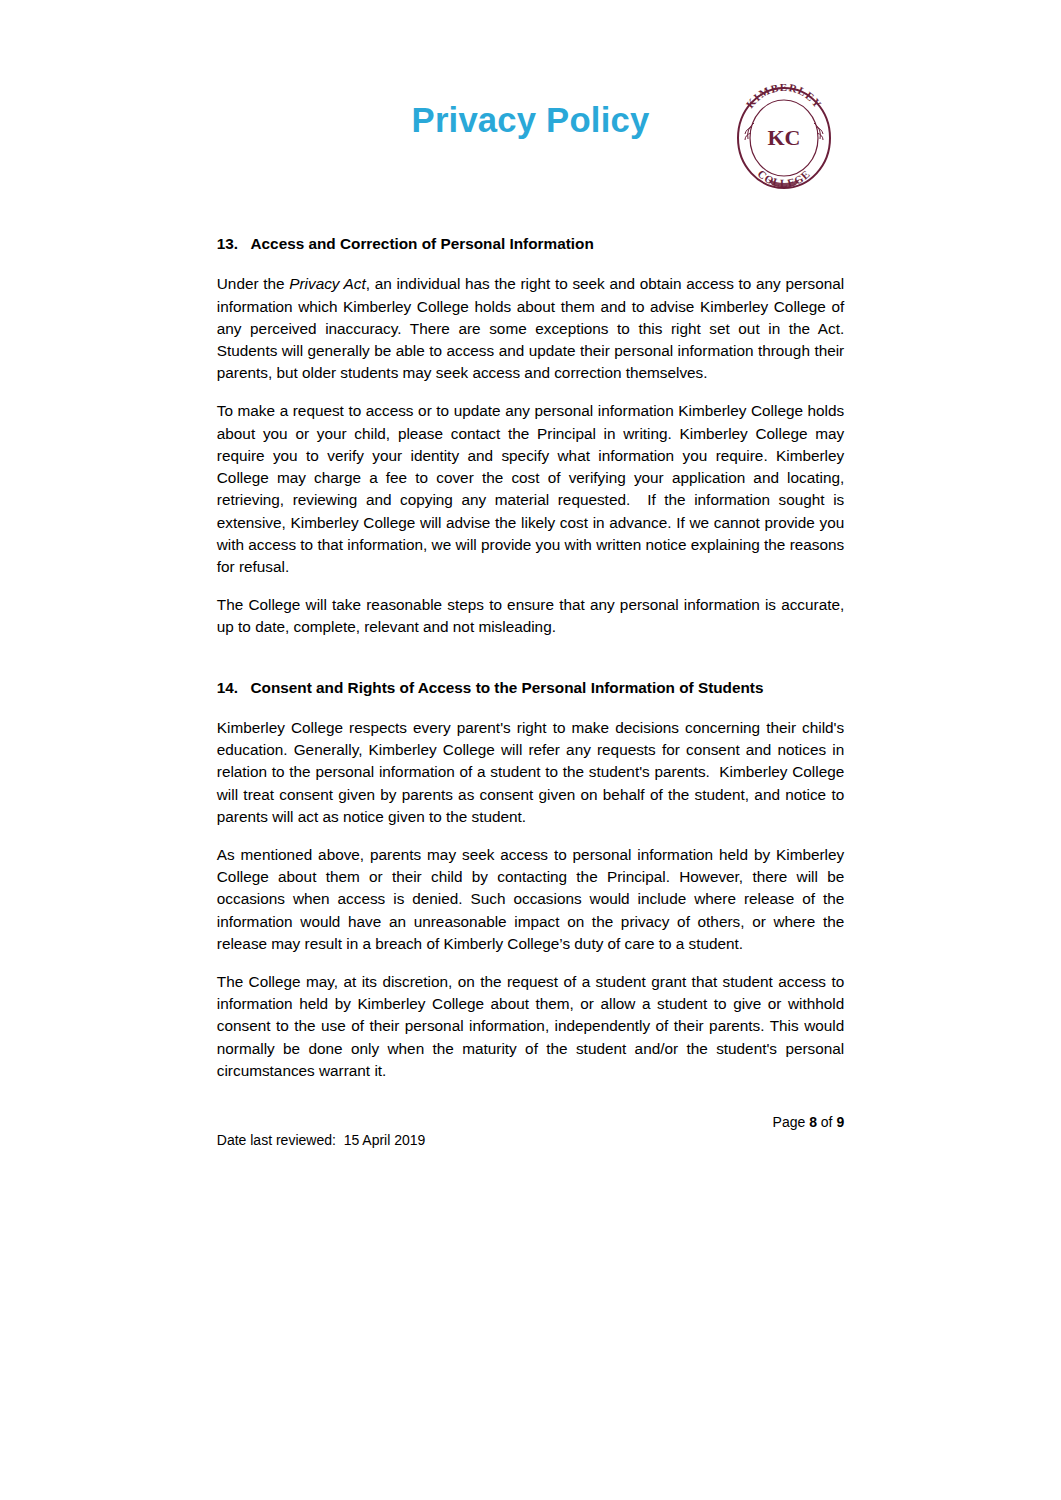KIMBERLEY COLLEGE KC
Privacy Policy
13. Access and Correction of Personal Information
Under the Privacy Act, an individual has the right to seek and obtain access to any personal information which Kimberley College holds about them and to advise Kimberley College of any perceived inaccuracy. There are some exceptions to this right set out in the Act. Students will generally be able to access and update their personal information through their parents, but older students may seek access and correction themselves.
To make a request to access or to update any personal information Kimberley College holds about you or your child, please contact the Principal in writing. Kimberley College may require you to verify your identity and specify what information you require. Kimberley College may charge a fee to cover the cost of verifying your application and locating, retrieving, reviewing and copying any material requested. If the information sought is extensive, Kimberley College will advise the likely cost in advance. If we cannot provide you with access to that information, we will provide you with written notice explaining the reasons for refusal.
The College will take reasonable steps to ensure that any personal information is accurate, up to date, complete, relevant and not misleading.
14. Consent and Rights of Access to the Personal Information of Students
Kimberley College respects every parent's right to make decisions concerning their child's education. Generally, Kimberley College will refer any requests for consent and notices in relation to the personal information of a student to the student's parents. Kimberley College will treat consent given by parents as consent given on behalf of the student, and notice to parents will act as notice given to the student.
As mentioned above, parents may seek access to personal information held by Kimberley College about them or their child by contacting the Principal. However, there will be occasions when access is denied. Such occasions would include where release of the information would have an unreasonable impact on the privacy of others, or where the release may result in a breach of Kimberly College’s duty of care to a student.
The College may, at its discretion, on the request of a student grant that student access to information held by Kimberley College about them, or allow a student to give or withhold consent to the use of their personal information, independently of their parents. This would normally be done only when the maturity of the student and/or the student's personal circumstances warrant it.
Date last reviewed: 15 April 2019
Page 8 of 9